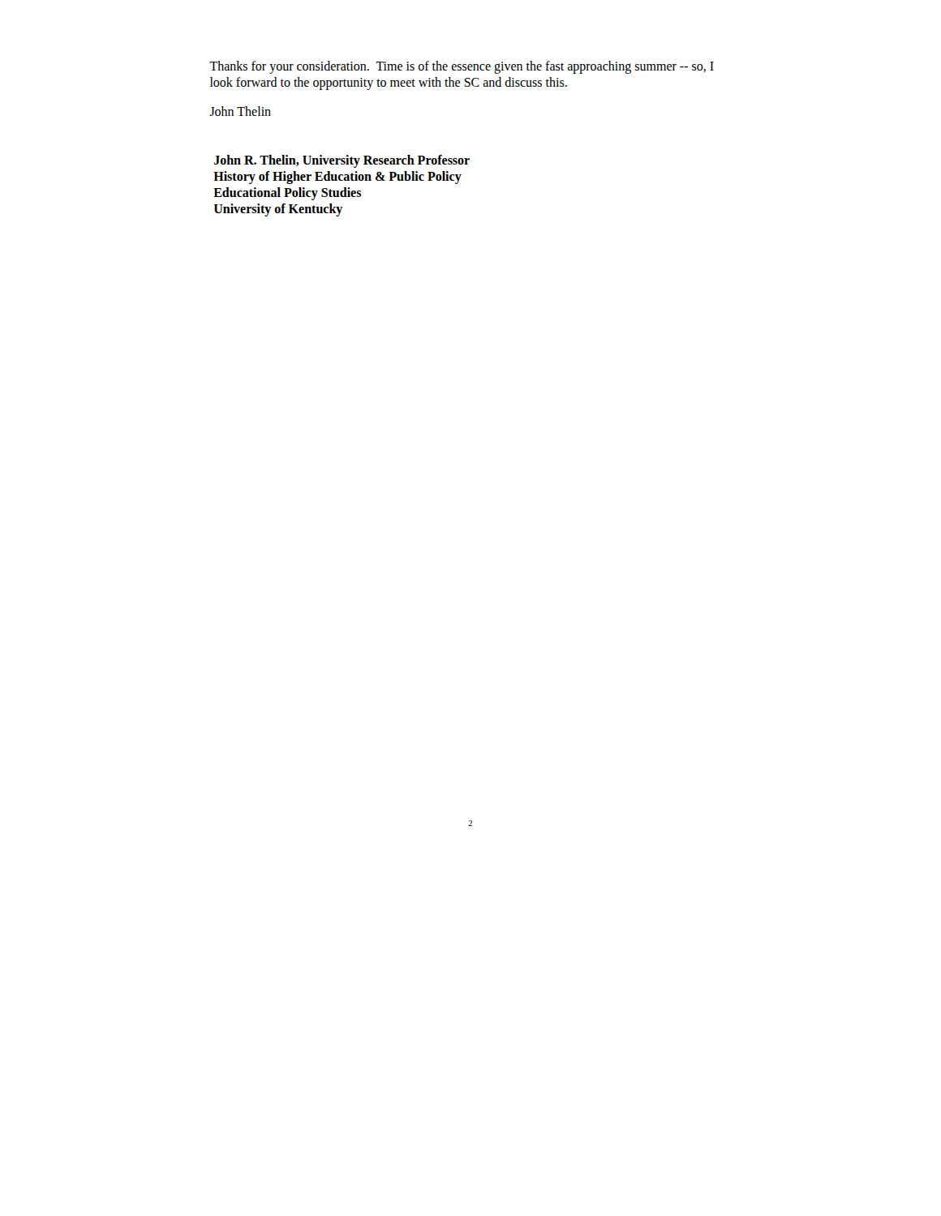Thanks for your consideration. Time is of the essence given the fast approaching summer -- so, I look forward to the opportunity to meet with the SC and discuss this.
John Thelin
John R. Thelin, University Research Professor
History of Higher Education & Public Policy
Educational Policy Studies
University of Kentucky
2